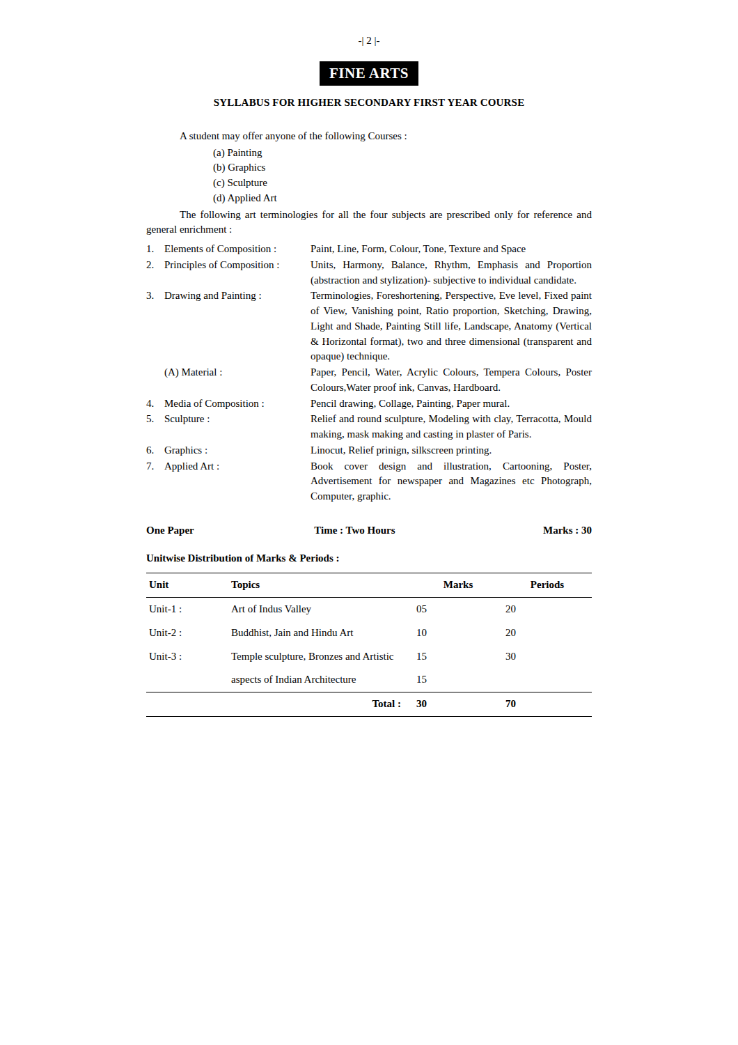-| 2 |-
FINE ARTS
SYLLABUS FOR HIGHER SECONDARY FIRST YEAR COURSE
A student may offer anyone of the following Courses :
(a) Painting
(b) Graphics
(c) Sculpture
(d) Applied Art
The following art terminologies for all the four subjects are prescribed only for reference and general enrichment :
| 1. | Elements of Composition : | Paint, Line, Form, Colour, Tone, Texture and Space |
| 2. | Principles of Composition : | Units, Harmony, Balance, Rhythm, Emphasis and Proportion (abstraction and stylization)- subjective to individual candidate. |
| 3. | Drawing and Painting : | Terminologies, Foreshortening, Perspective, Eve level, Fixed paint of View, Vanishing point, Ratio proportion, Sketching, Drawing, Light and Shade, Painting Still life, Landscape, Anatomy (Vertical & Horizontal format), two and three dimensional (transparent and opaque) technique. |
| | (A) Material : | Paper, Pencil, Water, Acrylic Colours, Tempera Colours, Poster Colours,Water proof ink, Canvas, Hardboard. |
| 4. | Media of Composition : | Pencil drawing, Collage, Painting, Paper mural. |
| 5. | Sculpture : | Relief and round sculpture, Modeling with clay, Terracotta, Mould making, mask making and casting in plaster of Paris. |
| 6. | Graphics : | Linocut, Relief prinign, silkscreen printing. |
| 7. | Applied Art : | Book cover design and illustration, Cartooning, Poster, Advertisement for newspaper and Magazines etc Photograph, Computer, graphic. |
One Paper
Time : Two Hours
Marks : 30
Unitwise Distribution of Marks & Periods :
| Unit | Topics | Marks | Periods |
| --- | --- | --- | --- |
| Unit-1 : | Art of Indus Valley | 05 | 20 |
| Unit-2 : | Buddhist, Jain and Hindu Art | 10 | 20 |
| Unit-3 : | Temple sculpture, Bronzes and Artistic | 15 | 30 |
| | aspects of Indian Architecture | 15 | |
| | Total : | 30 | 70 |